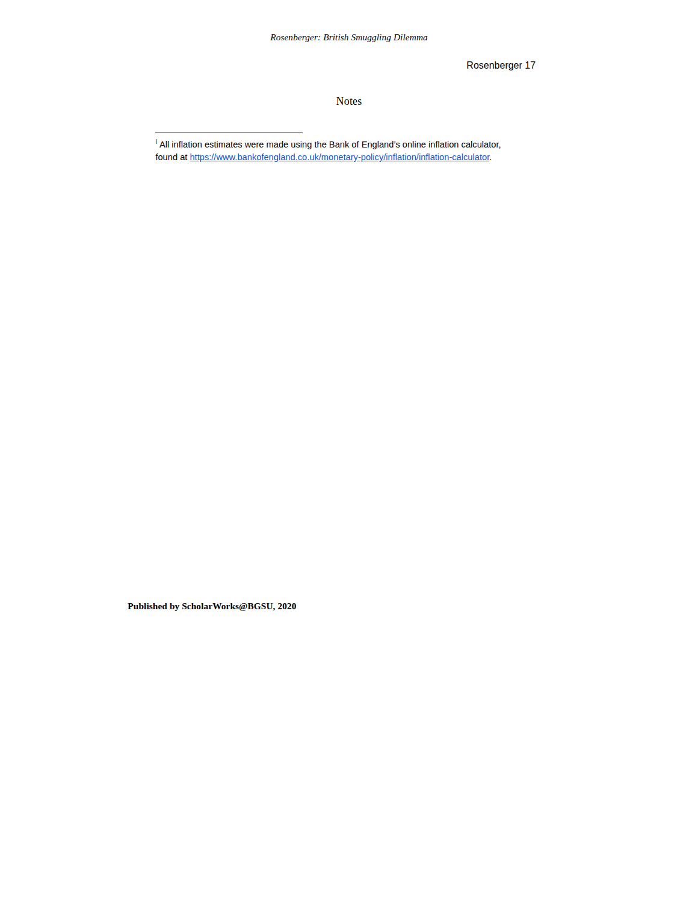Rosenberger: British Smuggling Dilemma
Rosenberger 17
Notes
i All inflation estimates were made using the Bank of England’s online inflation calculator, found at https://www.bankofengland.co.uk/monetary-policy/inflation/inflation-calculator.
Published by ScholarWorks@BGSU, 2020